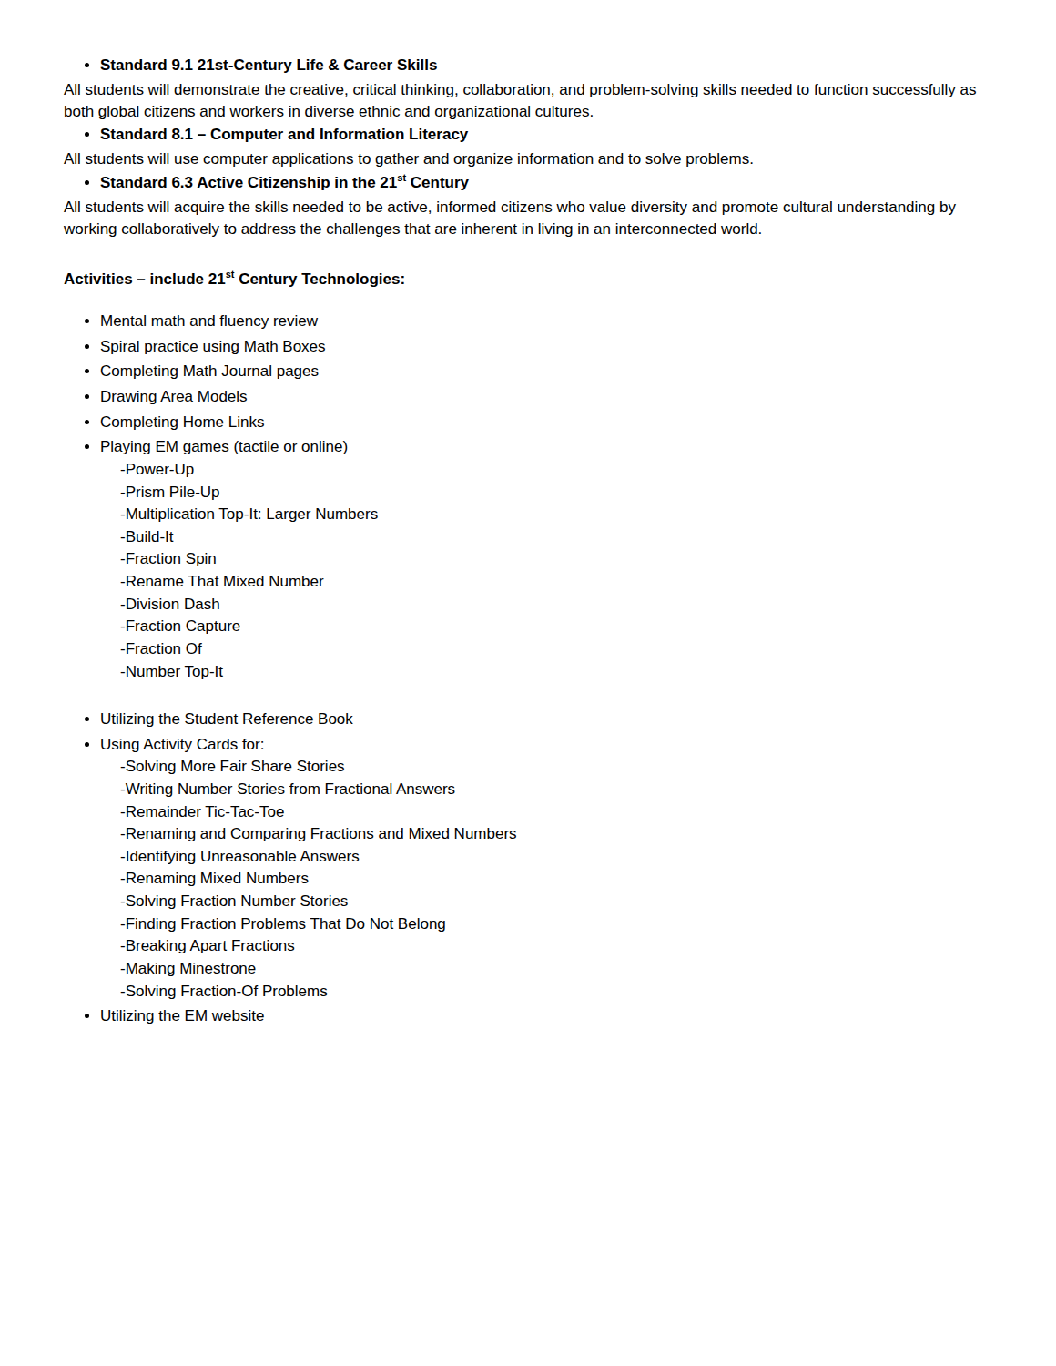Standard 9.1 21st-Century Life & Career Skills
All students will demonstrate the creative, critical thinking, collaboration, and problem-solving skills needed to function successfully as both global citizens and workers in diverse ethnic and organizational cultures.
Standard 8.1 – Computer and Information Literacy
All students will use computer applications to gather and organize information and to solve problems.
Standard 6.3 Active Citizenship in the 21st Century
All students will acquire the skills needed to be active, informed citizens who value diversity and promote cultural understanding by working collaboratively to address the challenges that are inherent in living in an interconnected world.
Activities – include 21st Century Technologies:
Mental math and fluency review
Spiral practice using Math Boxes
Completing Math Journal pages
Drawing Area Models
Completing Home Links
Playing EM games (tactile or online)
-Power-Up
-Prism Pile-Up
-Multiplication Top-It: Larger Numbers
-Build-It
-Fraction Spin
-Rename That Mixed Number
-Division Dash
-Fraction Capture
-Fraction Of
-Number Top-It
Utilizing the Student Reference Book
Using Activity Cards for:
-Solving More Fair Share Stories
-Writing Number Stories from Fractional Answers
-Remainder Tic-Tac-Toe
-Renaming and Comparing Fractions and Mixed Numbers
-Identifying Unreasonable Answers
-Renaming Mixed Numbers
-Solving Fraction Number Stories
-Finding Fraction Problems That Do Not Belong
-Breaking Apart Fractions
-Making Minestrone
-Solving Fraction-Of Problems
Utilizing the EM website